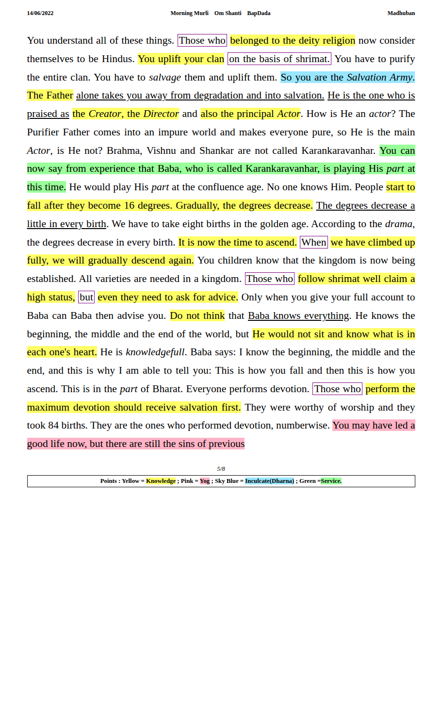14/06/2022 Morning Murli Om Shanti BapDada Madhuban
You understand all of these things. Those who belonged to the deity religion now consider themselves to be Hindus. You uplift your clan on the basis of shrimat. You have to purify the entire clan. You have to salvage them and uplift them. So you are the Salvation Army. The Father alone takes you away from degradation and into salvation. He is the one who is praised as the Creator, the Director and also the principal Actor. How is He an actor? The Purifier Father comes into an impure world and makes everyone pure, so He is the main Actor, is He not? Brahma, Vishnu and Shankar are not called Karankaravanhar. You can now say from experience that Baba, who is called Karankaravanhar, is playing His part at this time. He would play His part at the confluence age. No one knows Him. People start to fall after they become 16 degrees. Gradually, the degrees decrease. The degrees decrease a little in every birth. We have to take eight births in the golden age. According to the drama, the degrees decrease in every birth. It is now the time to ascend. When we have climbed up fully, we will gradually descend again. You children know that the kingdom is now being established. All varieties are needed in a kingdom. Those who follow shrimat well claim a high status, but even they need to ask for advice. Only when you give your full account to Baba can Baba then advise you. Do not think that Baba knows everything. He knows the beginning, the middle and the end of the world, but He would not sit and know what is in each one's heart. He is knowledgefull. Baba says: I know the beginning, the middle and the end, and this is why I am able to tell you: This is how you fall and then this is how you ascend. This is in the part of Bharat. Everyone performs devotion. Those who perform the maximum devotion should receive salvation first. They were worthy of worship and they took 84 births. They are the ones who performed devotion, numberwise. You may have led a good life now, but there are still the sins of previous
5/8
Points : Yellow = Knowledge ; Pink = Yog ; Sky Blue = Inculcate(Dharna) ; Green =Service.